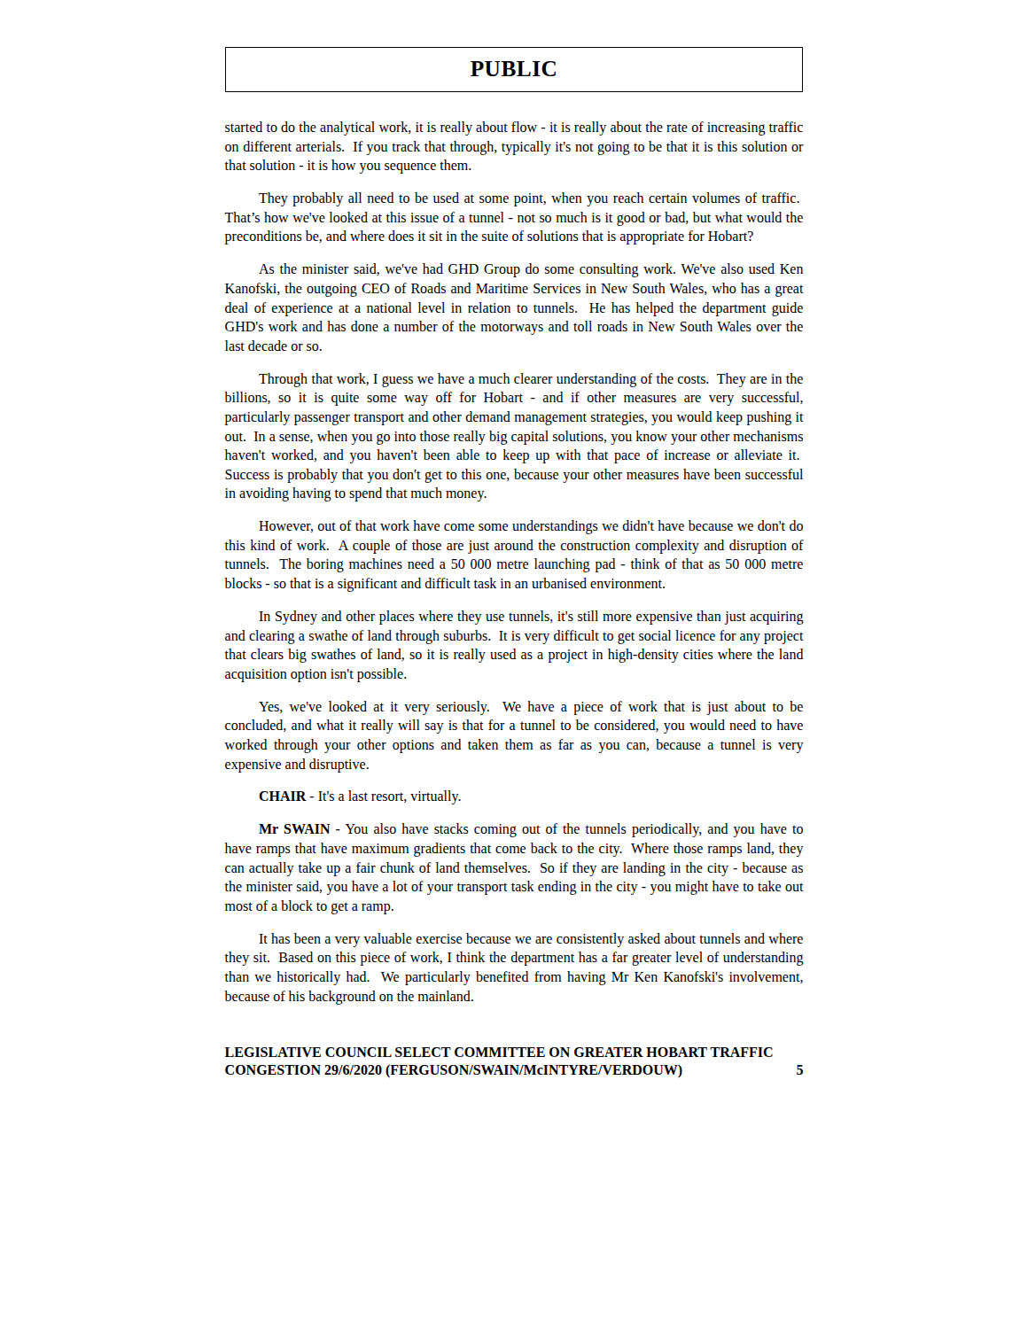PUBLIC
started to do the analytical work, it is really about flow - it is really about the rate of increasing traffic on different arterials. If you track that through, typically it's not going to be that it is this solution or that solution - it is how you sequence them.
They probably all need to be used at some point, when you reach certain volumes of traffic. That’s how we've looked at this issue of a tunnel - not so much is it good or bad, but what would the preconditions be, and where does it sit in the suite of solutions that is appropriate for Hobart?
As the minister said, we've had GHD Group do some consulting work. We've also used Ken Kanofski, the outgoing CEO of Roads and Maritime Services in New South Wales, who has a great deal of experience at a national level in relation to tunnels. He has helped the department guide GHD's work and has done a number of the motorways and toll roads in New South Wales over the last decade or so.
Through that work, I guess we have a much clearer understanding of the costs. They are in the billions, so it is quite some way off for Hobart - and if other measures are very successful, particularly passenger transport and other demand management strategies, you would keep pushing it out. In a sense, when you go into those really big capital solutions, you know your other mechanisms haven't worked, and you haven't been able to keep up with that pace of increase or alleviate it. Success is probably that you don't get to this one, because your other measures have been successful in avoiding having to spend that much money.
However, out of that work have come some understandings we didn't have because we don't do this kind of work. A couple of those are just around the construction complexity and disruption of tunnels. The boring machines need a 50 000 metre launching pad - think of that as 50 000 metre blocks - so that is a significant and difficult task in an urbanised environment.
In Sydney and other places where they use tunnels, it's still more expensive than just acquiring and clearing a swathe of land through suburbs. It is very difficult to get social licence for any project that clears big swathes of land, so it is really used as a project in high-density cities where the land acquisition option isn't possible.
Yes, we've looked at it very seriously. We have a piece of work that is just about to be concluded, and what it really will say is that for a tunnel to be considered, you would need to have worked through your other options and taken them as far as you can, because a tunnel is very expensive and disruptive.
CHAIR - It's a last resort, virtually.
Mr SWAIN - You also have stacks coming out of the tunnels periodically, and you have to have ramps that have maximum gradients that come back to the city. Where those ramps land, they can actually take up a fair chunk of land themselves. So if they are landing in the city - because as the minister said, you have a lot of your transport task ending in the city - you might have to take out most of a block to get a ramp.
It has been a very valuable exercise because we are consistently asked about tunnels and where they sit. Based on this piece of work, I think the department has a far greater level of understanding than we historically had. We particularly benefited from having Mr Ken Kanofski's involvement, because of his background on the mainland.
LEGISLATIVE COUNCIL SELECT COMMITTEE ON GREATER HOBART TRAFFIC CONGESTION 29/6/2020 (FERGUSON/SWAIN/McINTYRE/VERDOUW)5